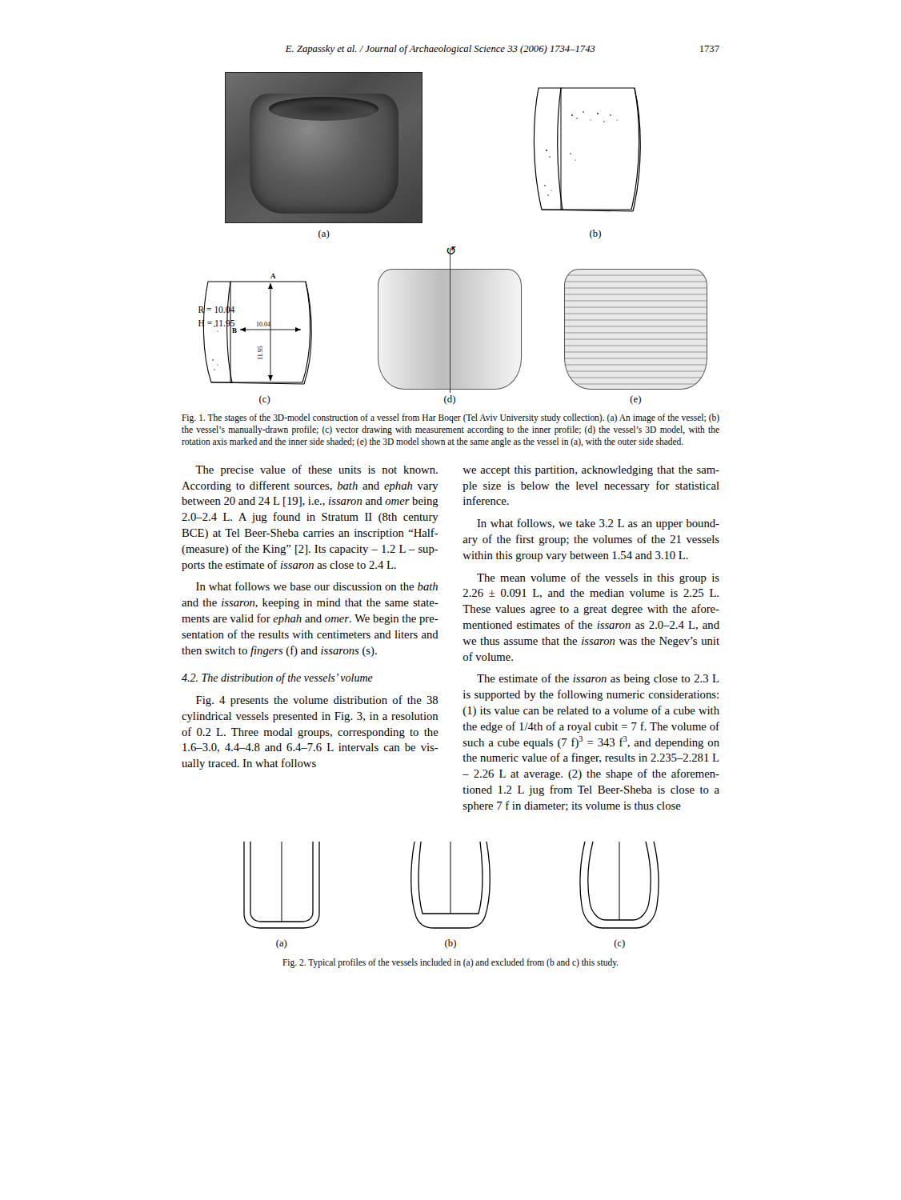E. Zapassky et al. / Journal of Archaeological Science 33 (2006) 1734–1743
1737
(a)
(b)
↺
A B 10.04 11.95
R = 10.04
H = 11.95
(c)
(d)
(e)
Fig. 1. The stages of the 3D-model construction of a vessel from Har Boqer (Tel Aviv University study collection). (a) An image of the vessel; (b) the vessel’s manually-drawn profile; (c) vector drawing with measurement according to the inner profile; (d) the vessel’s 3D model, with the rotation axis marked and the inner side shaded; (e) the 3D model shown at the same angle as the vessel in (a), with the outer side shaded.
The precise value of these units is not known. According to different sources, bath and ephah vary between 20 and 24 L [19], i.e., issaron and omer being 2.0–2.4 L. A jug found in Stratum II (8th century BCE) at Tel Beer-Sheba carries an inscription “Half-(measure) of the King” [2]. Its capacity – 1.2 L – supports the estimate of issaron as close to 2.4 L.
In what follows we base our discussion on the bath and the issaron, keeping in mind that the same statements are valid for ephah and omer. We begin the presentation of the results with centimeters and liters and then switch to fingers (f) and issarons (s).
4.2. The distribution of the vessels’ volume
Fig. 4 presents the volume distribution of the 38 cylindrical vessels presented in Fig. 3, in a resolution of 0.2 L. Three modal groups, corresponding to the 1.6–3.0, 4.4–4.8 and 6.4–7.6 L intervals can be visually traced. In what follows
we accept this partition, acknowledging that the sample size is below the level necessary for statistical inference.
In what follows, we take 3.2 L as an upper boundary of the first group; the volumes of the 21 vessels within this group vary between 1.54 and 3.10 L.
The mean volume of the vessels in this group is 2.26 ± 0.091 L, and the median volume is 2.25 L. These values agree to a great degree with the aforementioned estimates of the issaron as 2.0–2.4 L, and we thus assume that the issaron was the Negev’s unit of volume.
The estimate of the issaron as being close to 2.3 L is supported by the following numeric considerations: (1) its value can be related to a volume of a cube with the edge of 1/4th of a royal cubit = 7 f. The volume of such a cube equals (7 f)3 = 343 f3, and depending on the numeric value of a finger, results in 2.235–2.281 L – 2.26 L at average. (2) the shape of the aforementioned 1.2 L jug from Tel Beer-Sheba is close to a sphere 7 f in diameter; its volume is thus close
(a)
(b)
(c)
Fig. 2. Typical profiles of the vessels included in (a) and excluded from (b and c) this study.